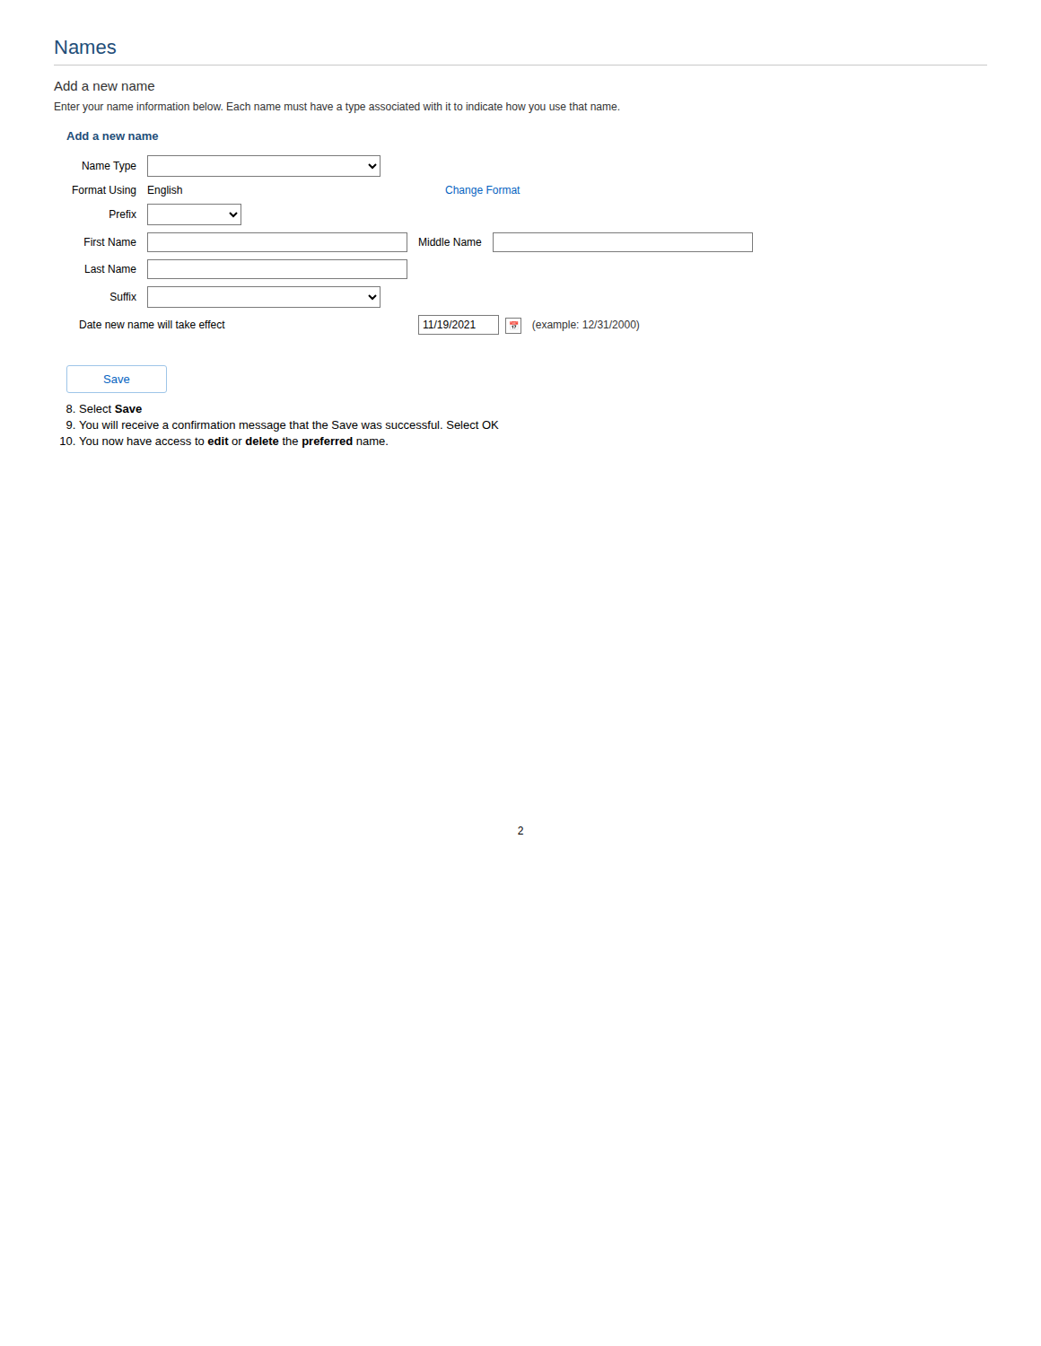Names
Add a new name
Enter your name information below. Each name must have a type associated with it to indicate how you use that name.
Add a new name
| Name Type | |
| Format Using | English | Change Format |
| Prefix | |
| First Name | | Middle Name | |
| Last Name | |
| Suffix | |
| Date new name will take effect | 📅 (example: 12/31/2000) |
Save
Select Save
You will receive a confirmation message that the Save was successful. Select OK
You now have access to edit or delete the preferred name.
2